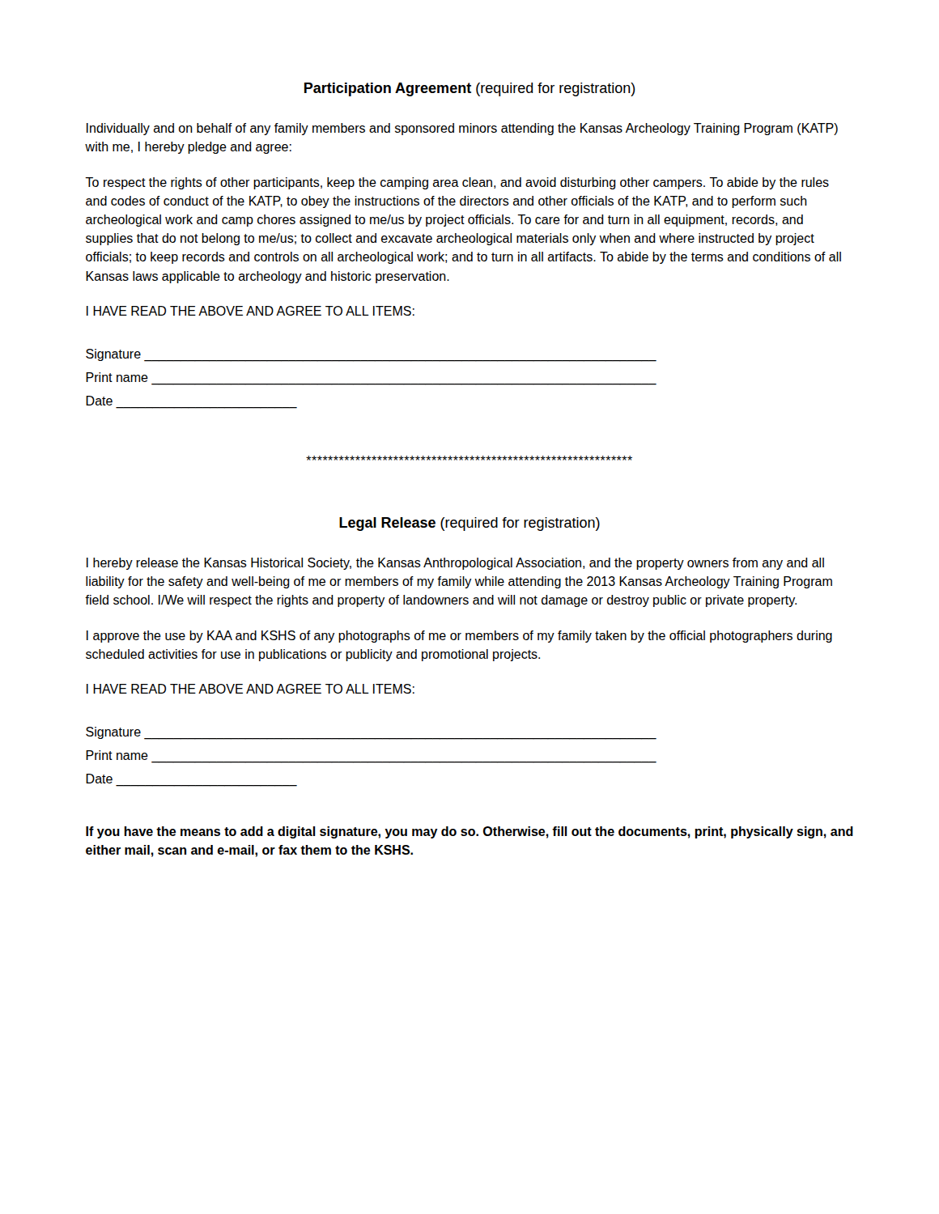Participation Agreement (required for registration)
Individually and on behalf of any family members and sponsored minors attending the Kansas Archeology Training Program (KATP) with me, I hereby pledge and agree:
To respect the rights of other participants, keep the camping area clean, and avoid disturbing other campers. To abide by the rules and codes of conduct of the KATP, to obey the instructions of the directors and other officials of the KATP, and to perform such archeological work and camp chores assigned to me/us by project officials. To care for and turn in all equipment, records, and supplies that do not belong to me/us; to collect and excavate archeological materials only when and where instructed by project officials; to keep records and controls on all archeological work; and to turn in all artifacts. To abide by the terms and conditions of all Kansas laws applicable to archeology and historic preservation.
I HAVE READ THE ABOVE AND AGREE TO ALL ITEMS:
Signature _______________________________________________________________________
Print name ______________________________________________________________________
Date _________________________
************************************************************
Legal Release (required for registration)
I hereby release the Kansas Historical Society, the Kansas Anthropological Association, and the property owners from any and all liability for the safety and well-being of me or members of my family while attending the 2013 Kansas Archeology Training Program field school. I/We will respect the rights and property of landowners and will not damage or destroy public or private property.
I approve the use by KAA and KSHS of any photographs of me or members of my family taken by the official photographers during scheduled activities for use in publications or publicity and promotional projects.
I HAVE READ THE ABOVE AND AGREE TO ALL ITEMS:
Signature _______________________________________________________________________
Print name ______________________________________________________________________
Date _________________________
If you have the means to add a digital signature, you may do so. Otherwise, fill out the documents, print, physically sign, and either mail, scan and e-mail, or fax them to the KSHS.